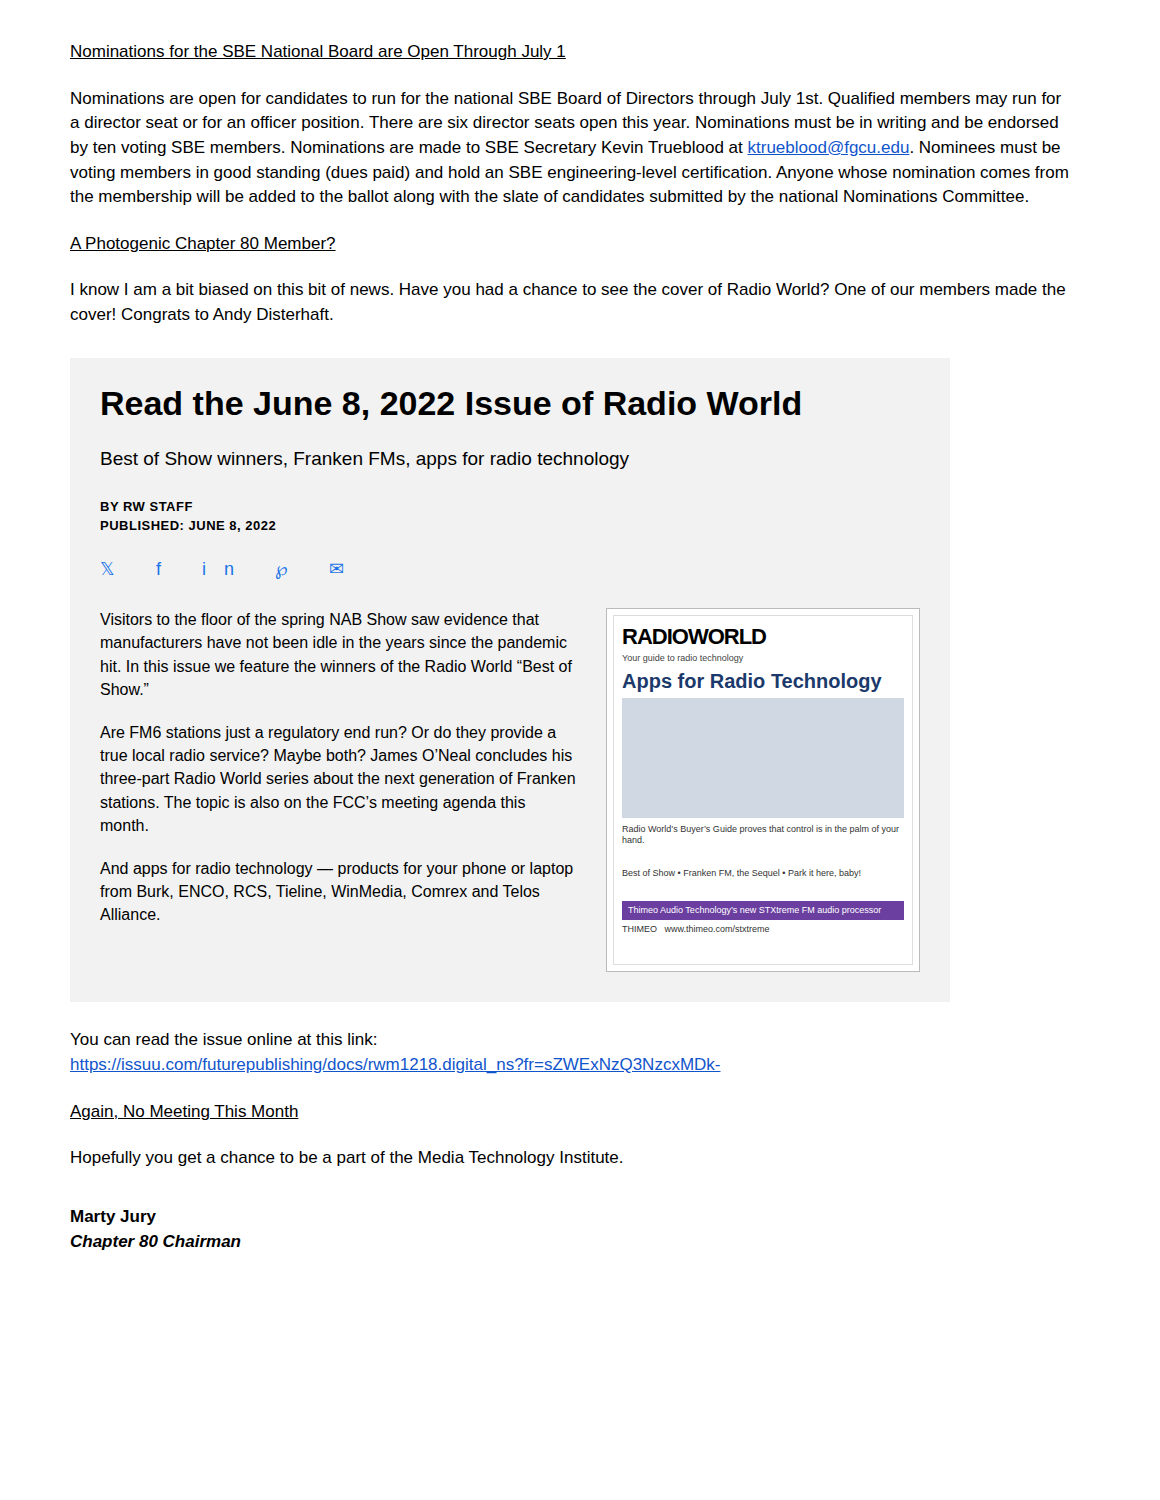Nominations for the SBE National Board are Open Through July 1
Nominations are open for candidates to run for the national SBE Board of Directors through July 1st. Qualified members may run for a director seat or for an officer position. There are six director seats open this year. Nominations must be in writing and be endorsed by ten voting SBE members. Nominations are made to SBE Secretary Kevin Trueblood at ktrueblood@fgcu.edu. Nominees must be voting members in good standing (dues paid) and hold an SBE engineering-level certification. Anyone whose nomination comes from the membership will be added to the ballot along with the slate of candidates submitted by the national Nominations Committee.
A Photogenic Chapter 80 Member?
I know I am a bit biased on this bit of news. Have you had a chance to see the cover of Radio World? One of our members made the cover! Congrats to Andy Disterhaft.
Read the June 8, 2022 Issue of Radio World
Best of Show winners, Franken FMs, apps for radio technology
BY RW STAFF
PUBLISHED: JUNE 8, 2022
𝕏 f in ℘ ✉
Visitors to the floor of the spring NAB Show saw evidence that manufacturers have not been idle in the years since the pandemic hit. In this issue we feature the winners of the Radio World “Best of Show.”
Are FM6 stations just a regulatory end run? Or do they provide a true local radio service? Maybe both? James O’Neal concludes his three-part Radio World series about the next generation of Franken stations. The topic is also on the FCC’s meeting agenda this month.
And apps for radio technology — products for your phone or laptop from Burk, ENCO, RCS, Tieline, WinMedia, Comrex and Telos Alliance.
RADIOWORLD
Your guide to radio technology
Apps for Radio Technology
Radio World’s Buyer’s Guide proves that control is in the palm of your hand.
Best of Show • Franken FM, the Sequel • Park it here, baby!
Thimeo Audio Technology’s new STXtreme FM audio processor
THIMEO www.thimeo.com/stxtreme
You can read the issue online at this link:
https://issuu.com/futurepublishing/docs/rwm1218.digital_ns?fr=sZWExNzQ3NzcxMDk-
Again, No Meeting This Month
Hopefully you get a chance to be a part of the Media Technology Institute.
Marty Jury
Chapter 80 Chairman